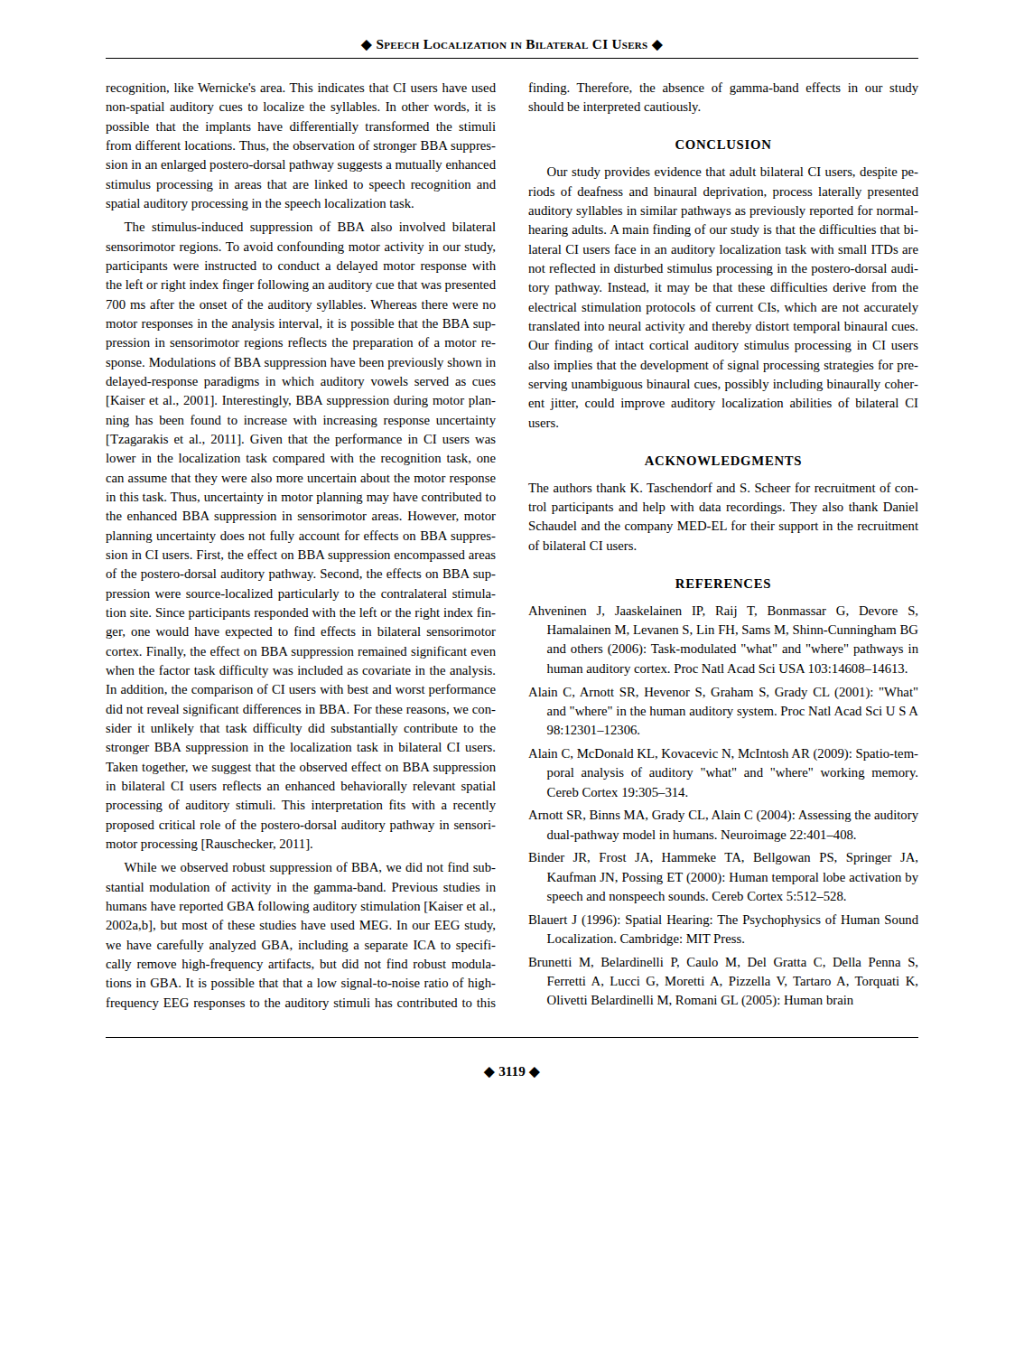◆ Speech Localization in Bilateral CI Users ◆
recognition, like Wernicke's area. This indicates that CI users have used non-spatial auditory cues to localize the syllables. In other words, it is possible that the implants have differentially transformed the stimuli from different locations. Thus, the observation of stronger BBA suppression in an enlarged postero-dorsal pathway suggests a mutually enhanced stimulus processing in areas that are linked to speech recognition and spatial auditory processing in the speech localization task.
The stimulus-induced suppression of BBA also involved bilateral sensorimotor regions. To avoid confounding motor activity in our study, participants were instructed to conduct a delayed motor response with the left or right index finger following an auditory cue that was presented 700 ms after the onset of the auditory syllables. Whereas there were no motor responses in the analysis interval, it is possible that the BBA suppression in sensorimotor regions reflects the preparation of a motor response. Modulations of BBA suppression have been previously shown in delayed-response paradigms in which auditory vowels served as cues [Kaiser et al., 2001]. Interestingly, BBA suppression during motor planning has been found to increase with increasing response uncertainty [Tzagarakis et al., 2011]. Given that the performance in CI users was lower in the localization task compared with the recognition task, one can assume that they were also more uncertain about the motor response in this task. Thus, uncertainty in motor planning may have contributed to the enhanced BBA suppression in sensorimotor areas. However, motor planning uncertainty does not fully account for effects on BBA suppression in CI users. First, the effect on BBA suppression encompassed areas of the postero-dorsal auditory pathway. Second, the effects on BBA suppression were source-localized particularly to the contralateral stimulation site. Since participants responded with the left or the right index finger, one would have expected to find effects in bilateral sensorimotor cortex. Finally, the effect on BBA suppression remained significant even when the factor task difficulty was included as covariate in the analysis. In addition, the comparison of CI users with best and worst performance did not reveal significant differences in BBA. For these reasons, we consider it unlikely that task difficulty did substantially contribute to the stronger BBA suppression in the localization task in bilateral CI users. Taken together, we suggest that the observed effect on BBA suppression in bilateral CI users reflects an enhanced behaviorally relevant spatial processing of auditory stimuli. This interpretation fits with a recently proposed critical role of the postero-dorsal auditory pathway in sensorimotor processing [Rauschecker, 2011].
While we observed robust suppression of BBA, we did not find substantial modulation of activity in the gamma-band. Previous studies in humans have reported GBA following auditory stimulation [Kaiser et al., 2002a,b], but most of these studies have used MEG. In our EEG study, we have carefully analyzed GBA, including a separate ICA to specifically remove high-frequency artifacts, but did not find robust modulations in GBA. It is possible that that a low signal-to-noise ratio of high-frequency EEG responses to the auditory stimuli has contributed to this finding. Therefore, the absence of gamma-band effects in our study should be interpreted cautiously.
CONCLUSION
Our study provides evidence that adult bilateral CI users, despite periods of deafness and binaural deprivation, process laterally presented auditory syllables in similar pathways as previously reported for normal-hearing adults. A main finding of our study is that the difficulties that bilateral CI users face in an auditory localization task with small ITDs are not reflected in disturbed stimulus processing in the postero-dorsal auditory pathway. Instead, it may be that these difficulties derive from the electrical stimulation protocols of current CIs, which are not accurately translated into neural activity and thereby distort temporal binaural cues. Our finding of intact cortical auditory stimulus processing in CI users also implies that the development of signal processing strategies for preserving unambiguous binaural cues, possibly including binaurally coherent jitter, could improve auditory localization abilities of bilateral CI users.
ACKNOWLEDGMENTS
The authors thank K. Taschendorf and S. Scheer for recruitment of control participants and help with data recordings. They also thank Daniel Schaudel and the company MED-EL for their support in the recruitment of bilateral CI users.
REFERENCES
Ahveninen J, Jaaskelainen IP, Raij T, Bonmassar G, Devore S, Hamalainen M, Levanen S, Lin FH, Sams M, Shinn-Cunningham BG and others (2006): Task-modulated "what" and "where" pathways in human auditory cortex. Proc Natl Acad Sci USA 103:14608–14613.
Alain C, Arnott SR, Hevenor S, Graham S, Grady CL (2001): "What" and "where" in the human auditory system. Proc Natl Acad Sci U S A 98:12301–12306.
Alain C, McDonald KL, Kovacevic N, McIntosh AR (2009): Spatio-temporal analysis of auditory "what" and "where" working memory. Cereb Cortex 19:305–314.
Arnott SR, Binns MA, Grady CL, Alain C (2004): Assessing the auditory dual-pathway model in humans. Neuroimage 22:401–408.
Binder JR, Frost JA, Hammeke TA, Bellgowan PS, Springer JA, Kaufman JN, Possing ET (2000): Human temporal lobe activation by speech and nonspeech sounds. Cereb Cortex 5:512–528.
Blauert J (1996): Spatial Hearing: The Psychophysics of Human Sound Localization. Cambridge: MIT Press.
Brunetti M, Belardinelli P, Caulo M, Del Gratta C, Della Penna S, Ferretti A, Lucci G, Moretti A, Pizzella V, Tartaro A, Torquati K, Olivetti Belardinelli M, Romani GL (2005): Human brain
◆ 3119 ◆